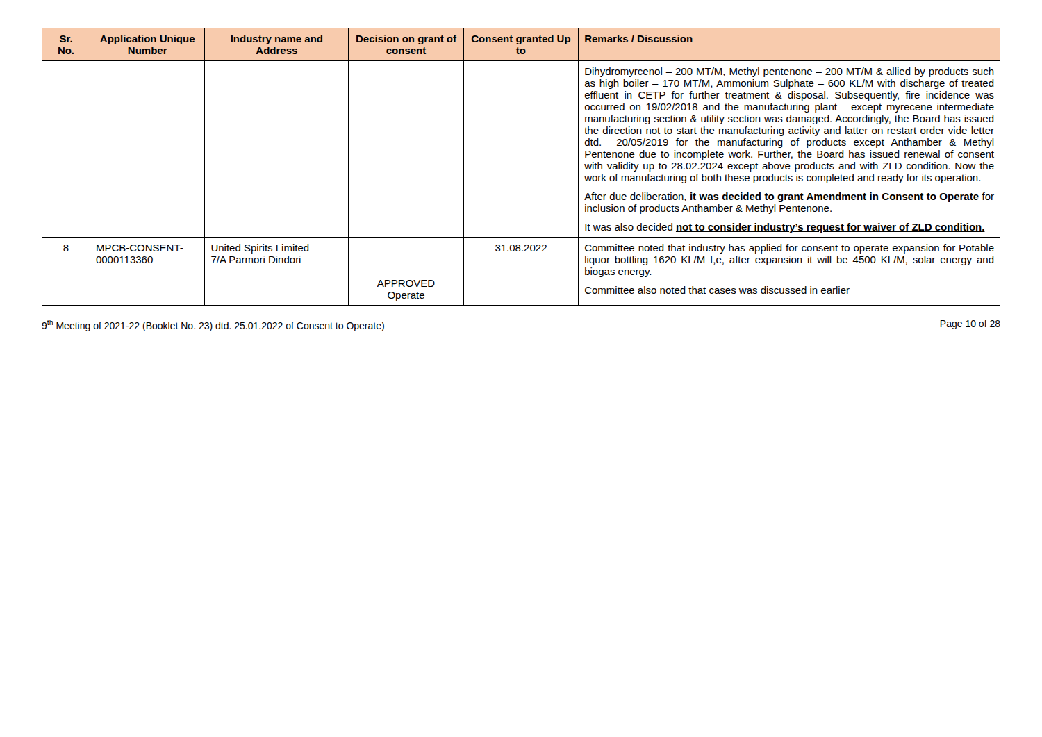| Sr. No. | Application Unique Number | Industry name and Address | Decision on grant of consent | Consent granted Up to | Remarks / Discussion |
| --- | --- | --- | --- | --- | --- |
| | | | | | Dihydromyrcenol – 200 MT/M, Methyl pentenone – 200 MT/M & allied by products such as high boiler – 170 MT/M, Ammonium Sulphate – 600 KL/M with discharge of treated effluent in CETP for further treatment & disposal. Subsequently, fire incidence was occurred on 19/02/2018 and the manufacturing plant except myrecene intermediate manufacturing section & utility section was damaged. Accordingly, the Board has issued the direction not to start the manufacturing activity and latter on restart order vide letter dtd. 20/05/2019 for the manufacturing of products except Anthamber & Methyl Pentenone due to incomplete work. Further, the Board has issued renewal of consent with validity up to 28.02.2024 except above products and with ZLD condition. Now the work of manufacturing of both these products is completed and ready for its operation. After due deliberation, it was decided to grant Amendment in Consent to Operate for inclusion of products Anthamber & Methyl Pentenone. It was also decided not to consider industry’s request for waiver of ZLD condition. |
| 8 | MPCB-CONSENT-0000113360 | United Spirits Limited 7/A Parmori Dindori | APPROVED Operate | 31.08.2022 | Committee noted that industry has applied for consent to operate expansion for Potable liquor bottling 1620 KL/M I,e, after expansion it will be 4500 KL/M, solar energy and biogas energy. Committee also noted that cases was discussed in earlier |
9th Meeting of 2021-22 (Booklet No. 23) dtd. 25.01.2022 of Consent to Operate)
Page 10 of 28